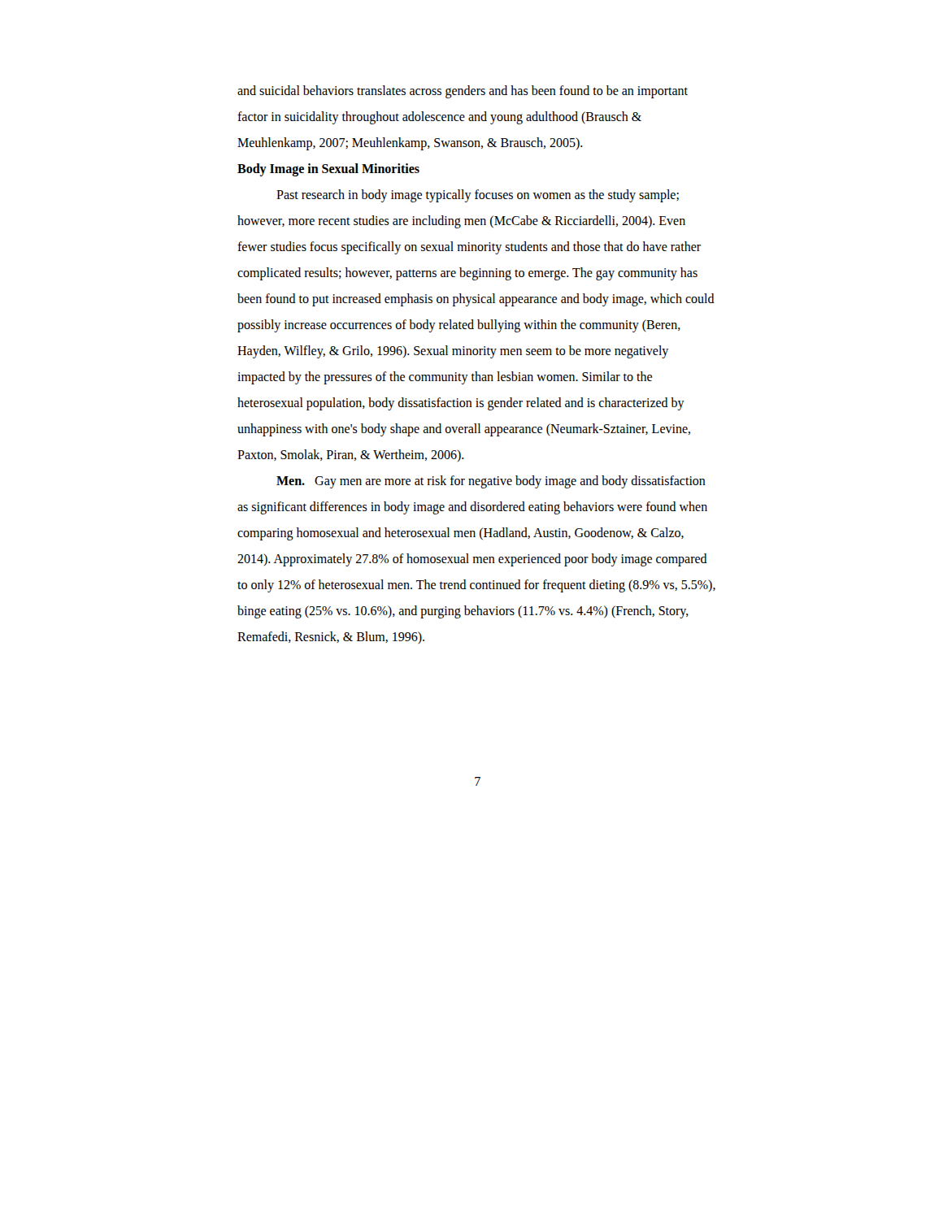and suicidal behaviors translates across genders and has been found to be an important factor in suicidality throughout adolescence and young adulthood (Brausch & Meuhlenkamp, 2007; Meuhlenkamp, Swanson, & Brausch, 2005).
Body Image in Sexual Minorities
Past research in body image typically focuses on women as the study sample; however, more recent studies are including men (McCabe & Ricciardelli, 2004). Even fewer studies focus specifically on sexual minority students and those that do have rather complicated results; however, patterns are beginning to emerge. The gay community has been found to put increased emphasis on physical appearance and body image, which could possibly increase occurrences of body related bullying within the community (Beren, Hayden, Wilfley, & Grilo, 1996). Sexual minority men seem to be more negatively impacted by the pressures of the community than lesbian women. Similar to the heterosexual population, body dissatisfaction is gender related and is characterized by unhappiness with one's body shape and overall appearance (Neumark-Sztainer, Levine, Paxton, Smolak, Piran, & Wertheim, 2006).
Men. Gay men are more at risk for negative body image and body dissatisfaction as significant differences in body image and disordered eating behaviors were found when comparing homosexual and heterosexual men (Hadland, Austin, Goodenow, & Calzo, 2014). Approximately 27.8% of homosexual men experienced poor body image compared to only 12% of heterosexual men. The trend continued for frequent dieting (8.9% vs, 5.5%), binge eating (25% vs. 10.6%), and purging behaviors (11.7% vs. 4.4%) (French, Story, Remafedi, Resnick, & Blum, 1996).
7